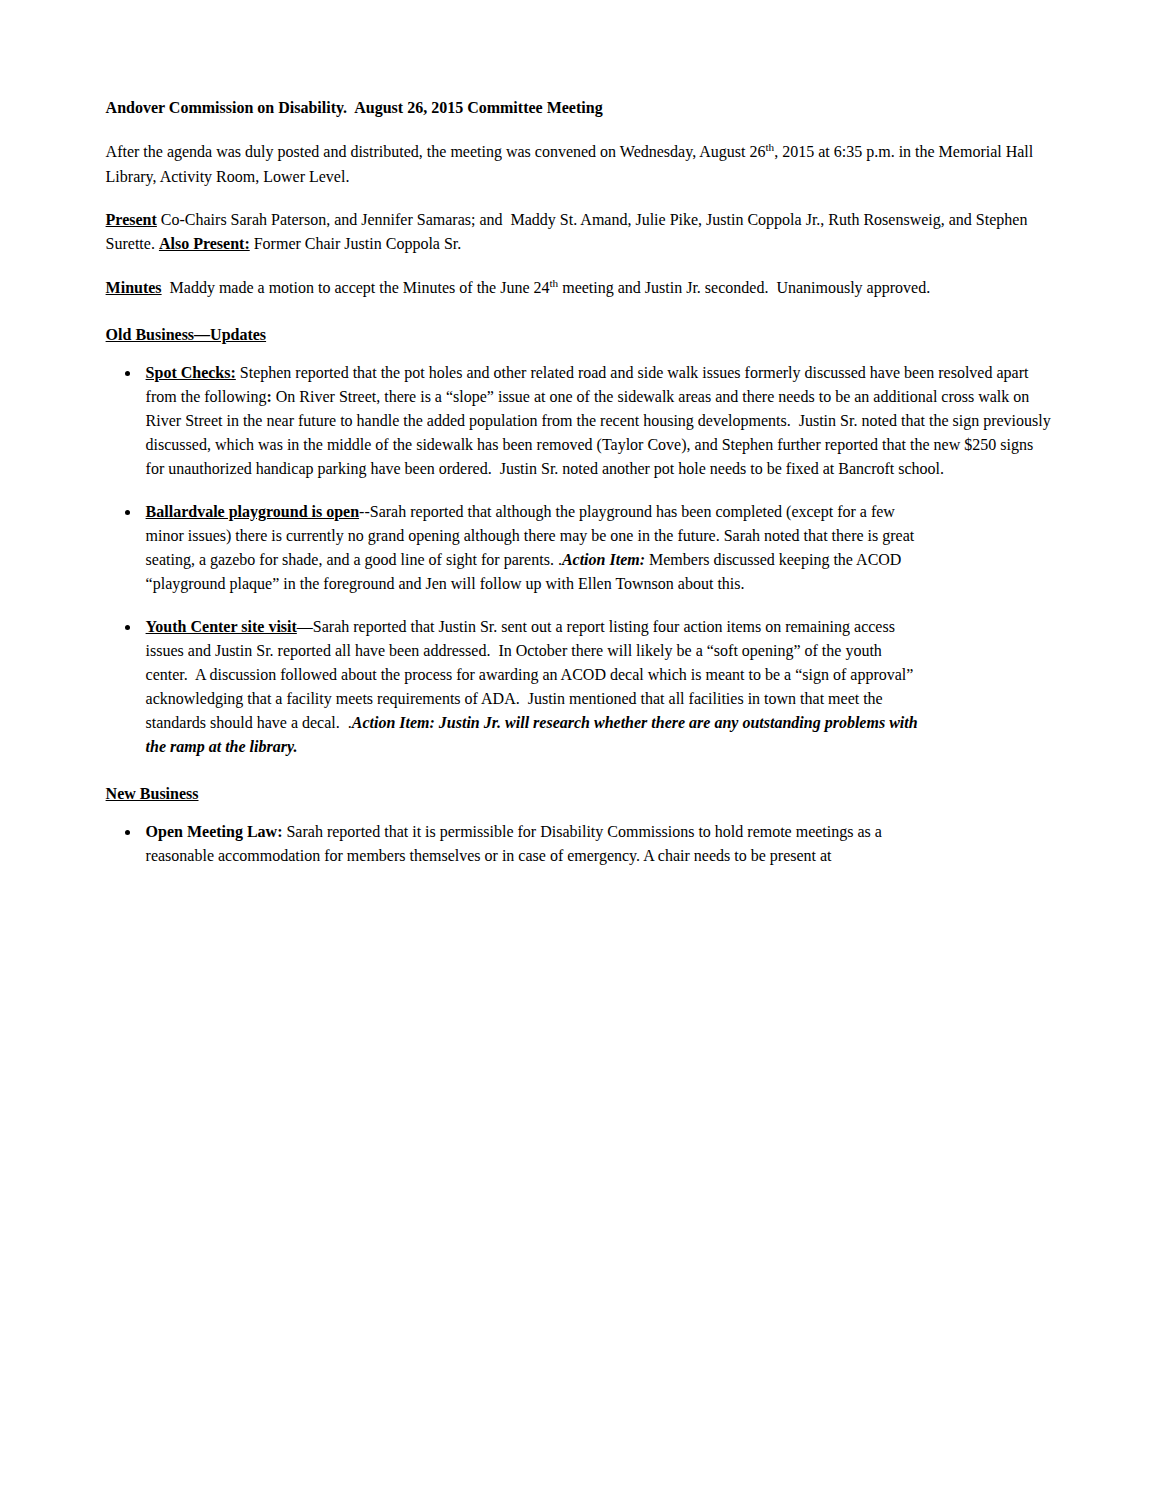Andover Commission on Disability. August 26, 2015 Committee Meeting
After the agenda was duly posted and distributed, the meeting was convened on Wednesday, August 26th, 2015 at 6:35 p.m. in the Memorial Hall Library, Activity Room, Lower Level.
Present Co-Chairs Sarah Paterson, and Jennifer Samaras; and Maddy St. Amand, Julie Pike, Justin Coppola Jr., Ruth Rosensweig, and Stephen Surette. Also Present: Former Chair Justin Coppola Sr.
Minutes Maddy made a motion to accept the Minutes of the June 24th meeting and Justin Jr. seconded. Unanimously approved.
Old Business—Updates
Spot Checks: Stephen reported that the pot holes and other related road and side walk issues formerly discussed have been resolved apart from the following: On River Street, there is a “slope” issue at one of the sidewalk areas and there needs to be an additional cross walk on River Street in the near future to handle the added population from the recent housing developments. Justin Sr. noted that the sign previously discussed, which was in the middle of the sidewalk has been removed (Taylor Cove), and Stephen further reported that the new $250 signs for unauthorized handicap parking have been ordered. Justin Sr. noted another pot hole needs to be fixed at Bancroft school.
Ballardvale playground is open--Sarah reported that although the playground has been completed (except for a few minor issues) there is currently no grand opening although there may be one in the future. Sarah noted that there is great seating, a gazebo for shade, and a good line of sight for parents. .Action Item: Members discussed keeping the ACOD “playground plaque” in the foreground and Jen will follow up with Ellen Townson about this.
Youth Center site visit—Sarah reported that Justin Sr. sent out a report listing four action items on remaining access issues and Justin Sr. reported all have been addressed. In October there will likely be a “soft opening” of the youth center. A discussion followed about the process for awarding an ACOD decal which is meant to be a “sign of approval” acknowledging that a facility meets requirements of ADA. Justin mentioned that all facilities in town that meet the standards should have a decal. .Action Item: Justin Jr. will research whether there are any outstanding problems with the ramp at the library.
New Business
Open Meeting Law: Sarah reported that it is permissible for Disability Commissions to hold remote meetings as a reasonable accommodation for members themselves or in case of emergency. A chair needs to be present at